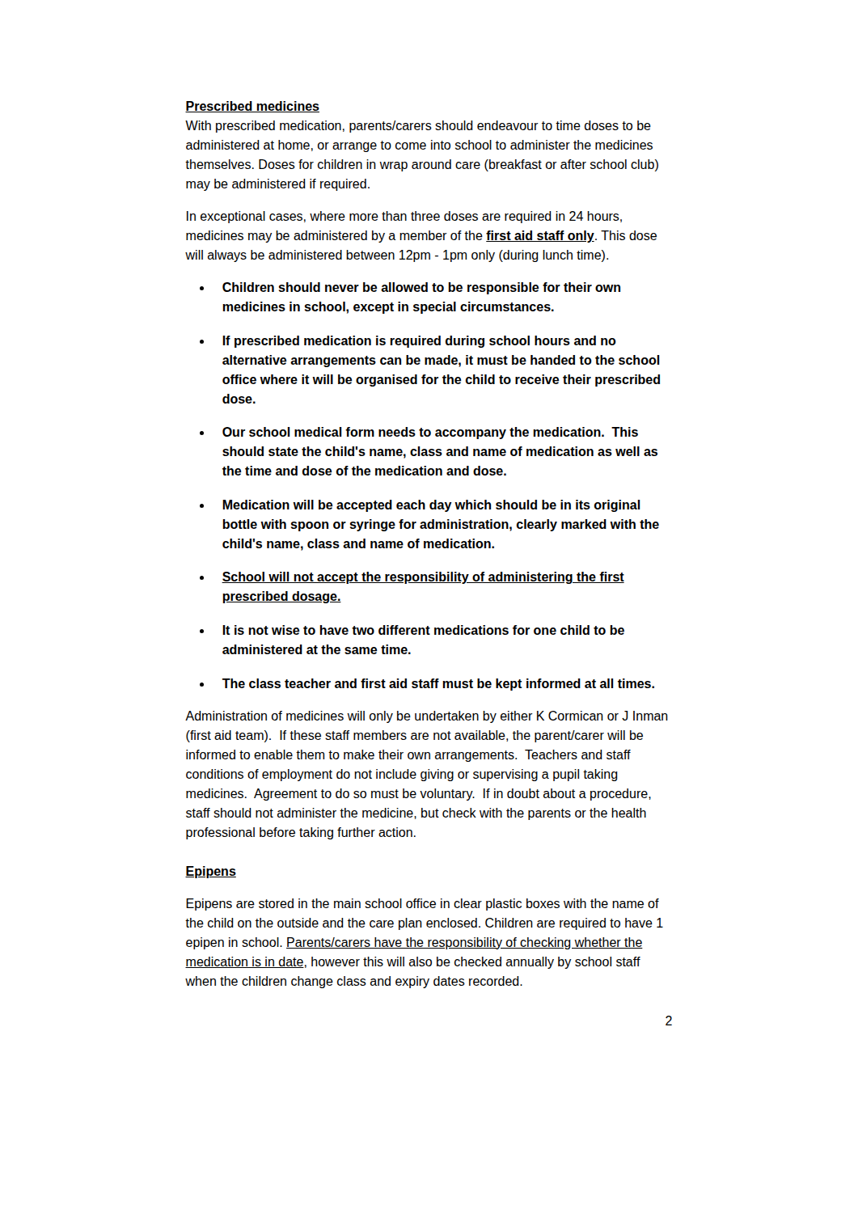Prescribed medicines
With prescribed medication, parents/carers should endeavour to time doses to be administered at home, or arrange to come into school to administer the medicines themselves. Doses for children in wrap around care (breakfast or after school club) may be administered if required.
In exceptional cases, where more than three doses are required in 24 hours, medicines may be administered by a member of the first aid staff only. This dose will always be administered between 12pm - 1pm only (during lunch time).
Children should never be allowed to be responsible for their own medicines in school, except in special circumstances.
If prescribed medication is required during school hours and no alternative arrangements can be made, it must be handed to the school office where it will be organised for the child to receive their prescribed dose.
Our school medical form needs to accompany the medication. This should state the child's name, class and name of medication as well as the time and dose of the medication and dose.
Medication will be accepted each day which should be in its original bottle with spoon or syringe for administration, clearly marked with the child's name, class and name of medication.
School will not accept the responsibility of administering the first prescribed dosage.
It is not wise to have two different medications for one child to be administered at the same time.
The class teacher and first aid staff must be kept informed at all times.
Administration of medicines will only be undertaken by either K Cormican or J Inman (first aid team). If these staff members are not available, the parent/carer will be informed to enable them to make their own arrangements. Teachers and staff conditions of employment do not include giving or supervising a pupil taking medicines. Agreement to do so must be voluntary. If in doubt about a procedure, staff should not administer the medicine, but check with the parents or the health professional before taking further action.
Epipens
Epipens are stored in the main school office in clear plastic boxes with the name of the child on the outside and the care plan enclosed. Children are required to have 1 epipen in school. Parents/carers have the responsibility of checking whether the medication is in date, however this will also be checked annually by school staff when the children change class and expiry dates recorded.
2